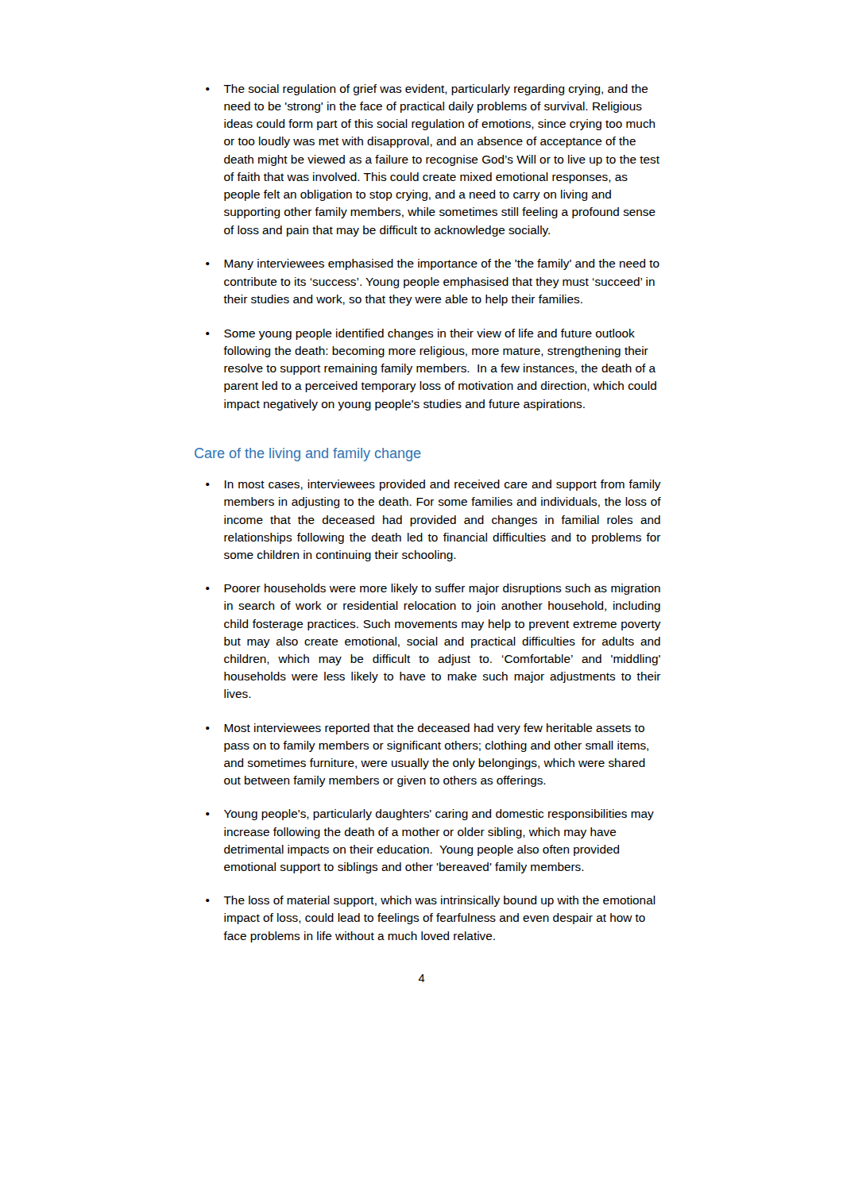The social regulation of grief was evident, particularly regarding crying, and the need to be 'strong' in the face of practical daily problems of survival. Religious ideas could form part of this social regulation of emotions, since crying too much or too loudly was met with disapproval, and an absence of acceptance of the death might be viewed as a failure to recognise God’s Will or to live up to the test of faith that was involved. This could create mixed emotional responses, as people felt an obligation to stop crying, and a need to carry on living and supporting other family members, while sometimes still feeling a profound sense of loss and pain that may be difficult to acknowledge socially.
Many interviewees emphasised the importance of the 'the family' and the need to contribute to its ‘success’. Young people emphasised that they must ‘succeed’ in their studies and work, so that they were able to help their families.
Some young people identified changes in their view of life and future outlook following the death: becoming more religious, more mature, strengthening their resolve to support remaining family members. In a few instances, the death of a parent led to a perceived temporary loss of motivation and direction, which could impact negatively on young people's studies and future aspirations.
Care of the living and family change
In most cases, interviewees provided and received care and support from family members in adjusting to the death. For some families and individuals, the loss of income that the deceased had provided and changes in familial roles and relationships following the death led to financial difficulties and to problems for some children in continuing their schooling.
Poorer households were more likely to suffer major disruptions such as migration in search of work or residential relocation to join another household, including child fosterage practices. Such movements may help to prevent extreme poverty but may also create emotional, social and practical difficulties for adults and children, which may be difficult to adjust to. ‘Comfortable’ and 'middling' households were less likely to have to make such major adjustments to their lives.
Most interviewees reported that the deceased had very few heritable assets to pass on to family members or significant others; clothing and other small items, and sometimes furniture, were usually the only belongings, which were shared out between family members or given to others as offerings.
Young people's, particularly daughters' caring and domestic responsibilities may increase following the death of a mother or older sibling, which may have detrimental impacts on their education. Young people also often provided emotional support to siblings and other 'bereaved' family members.
The loss of material support, which was intrinsically bound up with the emotional impact of loss, could lead to feelings of fearfulness and even despair at how to face problems in life without a much loved relative.
4